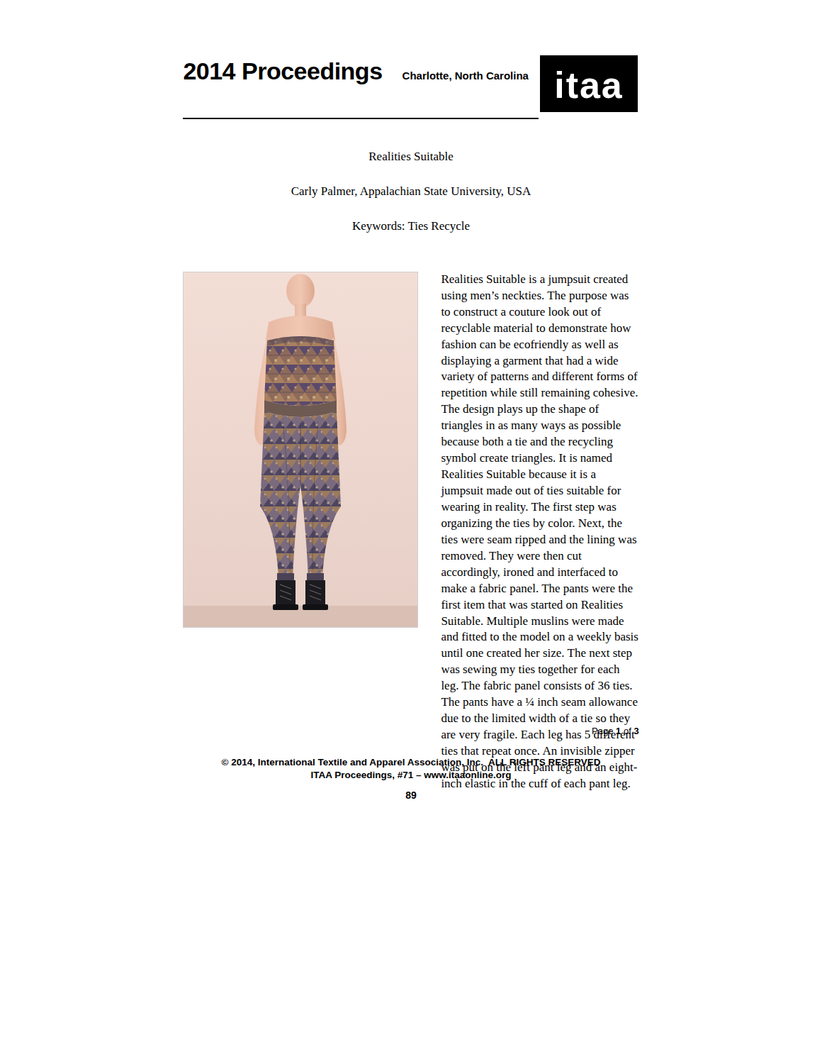2014 Proceedings
Charlotte, North Carolina
itaa
Realities Suitable
Carly Palmer, Appalachian State University, USA
Keywords: Ties Recycle
Realities Suitable is a jumpsuit created using men’s neckties. The purpose was to construct a couture look out of recyclable material to demonstrate how fashion can be ecofriendly as well as displaying a garment that had a wide variety of patterns and different forms of repetition while still remaining cohesive. The design plays up the shape of triangles in as many ways as possible because both a tie and the recycling symbol create triangles. It is named Realities Suitable because it is a jumpsuit made out of ties suitable for wearing in reality. The first step was organizing the ties by color. Next, the ties were seam ripped and the lining was removed. They were then cut accordingly, ironed and interfaced to make a fabric panel. The pants were the first item that was started on Realities Suitable. Multiple muslins were made and fitted to the model on a weekly basis until one created her size. The next step was sewing my ties together for each leg. The fabric panel consists of 36 ties. The pants have a ¼ inch seam allowance due to the limited width of a tie so they are very fragile. Each leg has 5 different ties that repeat once. An invisible zipper was put on the left pant leg and an eight-inch elastic in the cuff of each pant leg.
Page 1 of 3
© 2014, International Textile and Apparel Association, Inc. ALL RIGHTS RESERVED
ITAA Proceedings, #71 – www.itaaonline.org
89